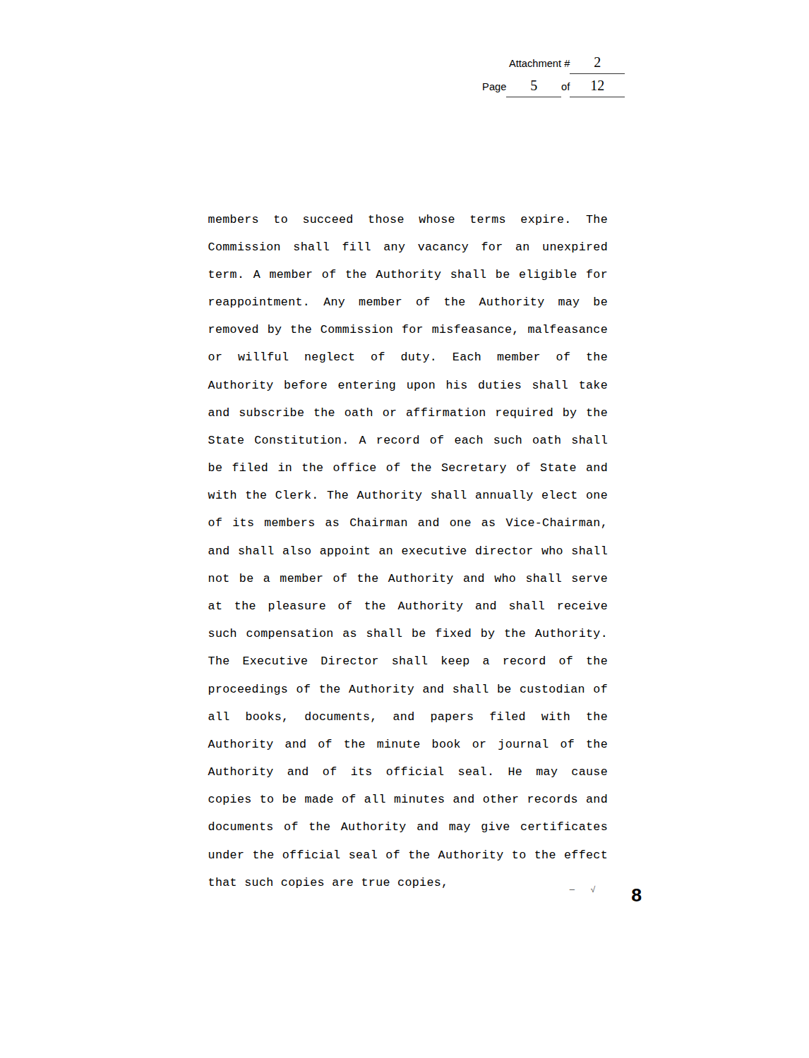Attachment #2
Page5of12
members to succeed those whose terms expire. The Commission shall fill any vacancy for an unexpired term. A member of the Authority shall be eligible for reappointment. Any member of the Authority may be removed by the Commission for misfeasance, malfeasance or willful neglect of duty. Each member of the Authority before entering upon his duties shall take and subscribe the oath or affirmation required by the State Constitution. A record of each such oath shall be filed in the office of the Secretary of State and with the Clerk. The Authority shall annually elect one of its members as Chairman and one as Vice-Chairman, and shall also appoint an executive director who shall not be a member of the Authority and who shall serve at the pleasure of the Authority and shall receive such compensation as shall be fixed by the Authority. The Executive Director shall keep a record of the proceedings of the Authority and shall be custodian of all books, documents, and papers filed with the Authority and of the minute book or journal of the Authority and of its official seal. He may cause copies to be made of all minutes and other records and documents of the Authority and may give certificates under the official seal of the Authority to the effect that such copies are true copies,
— √
8